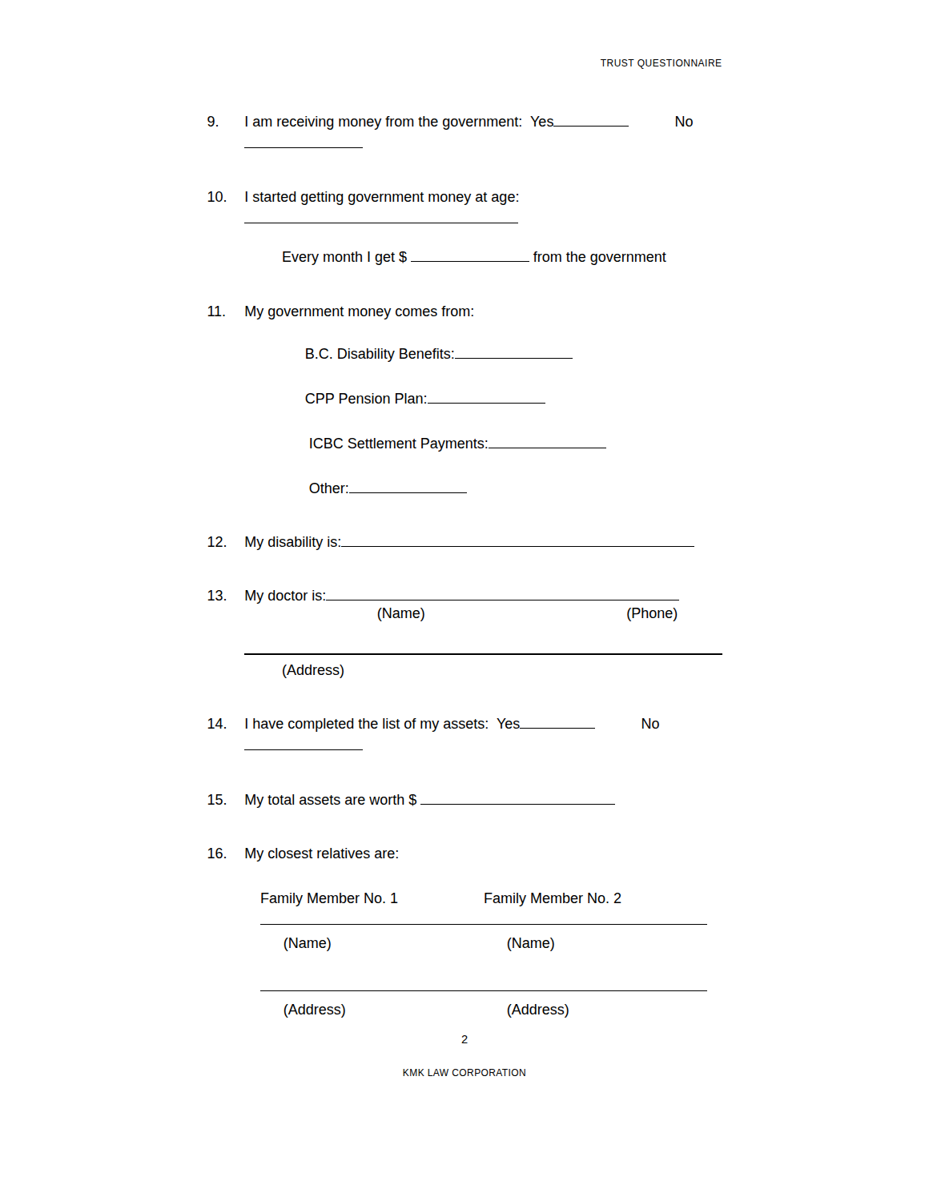TRUST QUESTIONNAIRE
9. I am receiving money from the government: Yes No
10. I started getting government money at age:
Every month I get $ from the government
11. My government money comes from:
B.C. Disability Benefits:
CPP Pension Plan:
ICBC Settlement Payments:
Other:
12. My disability is:
13. My doctor is:
(Name) (Phone)
(Address)
14. I have completed the list of my assets: Yes No
15. My total assets are worth $
16. My closest relatives are:
| Family Member No. 1 | Family Member No. 2 |
| (Name) | (Name) |
| (Address) | (Address) |
2
KMK LAW CORPORATION